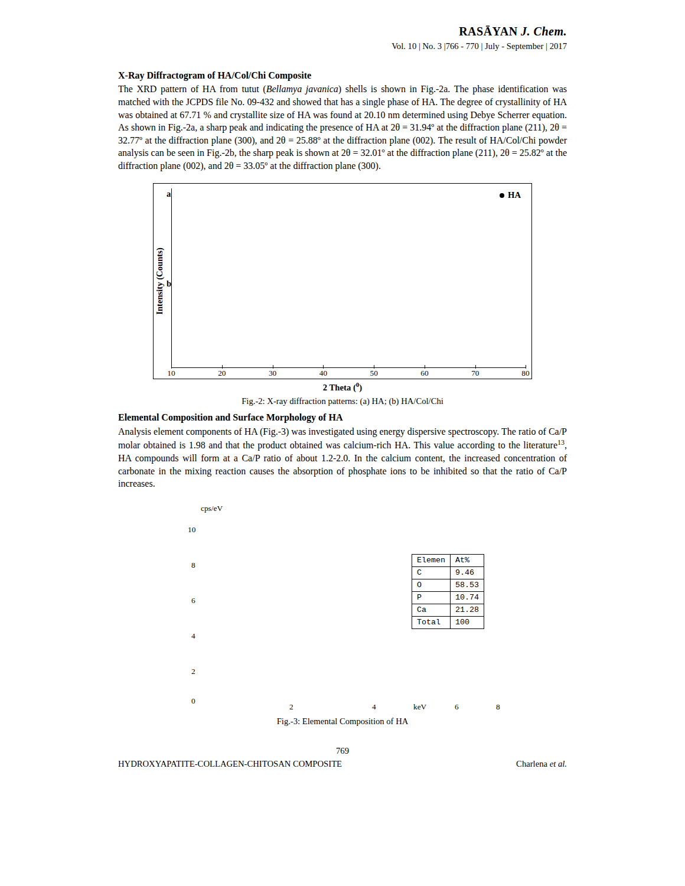RASĀYAN J. Chem.
Vol. 10 | No. 3 |766 - 770 | July - September | 2017
X-Ray Diffractogram of HA/Col/Chi Composite
The XRD pattern of HA from tutut (Bellamya javanica) shells is shown in Fig.-2a. The phase identification was matched with the JCPDS file No. 09-432 and showed that has a single phase of HA. The degree of crystallinity of HA was obtained at 67.71 % and crystallite size of HA was found at 20.10 nm determined using Debye Scherrer equation. As shown in Fig.-2a, a sharp peak and indicating the presence of HA at 2θ = 31.94º at the diffraction plane (211), 2θ = 32.77º at the diffraction plane (300), and 2θ = 25.88º at the diffraction plane (002). The result of HA/Col/Chi powder analysis can be seen in Fig.-2b, the sharp peak is shown at 2θ = 32.01º at the diffraction plane (211), 2θ = 25.82º at the diffraction plane (002), and 2θ = 33.05º at the diffraction plane (300).
Intensity (Counts)
HA
a
b
10
20
30
40
50
60
70
80
2 Theta (0)
Fig.-2: X-ray diffraction patterns: (a) HA; (b) HA/Col/Chi
Elemental Composition and Surface Morphology of HA
Analysis element components of HA (Fig.-3) was investigated using energy dispersive spectroscopy. The ratio of Ca/P molar obtained is 1.98 and that the product obtained was calcium-rich HA. This value according to the literature13, HA compounds will form at a Ca/P ratio of about 1.2-2.0. In the calcium content, the increased concentration of carbonate in the mixing reaction causes the absorption of phosphate ions to be inhibited so that the ratio of Ca/P increases.
cps/eV
10
8
6
4
2
0
2
4
keV
6
8
| Elemen | At% |
| --- | --- |
| C | 9.46 |
| O | 58.53 |
| P | 10.74 |
| Ca | 21.28 |
| Total | 100 |
Fig.-3: Elemental Composition of HA
769
HYDROXYAPATITE-COLLAGEN-CHITOSAN COMPOSITE
Charlena et al.